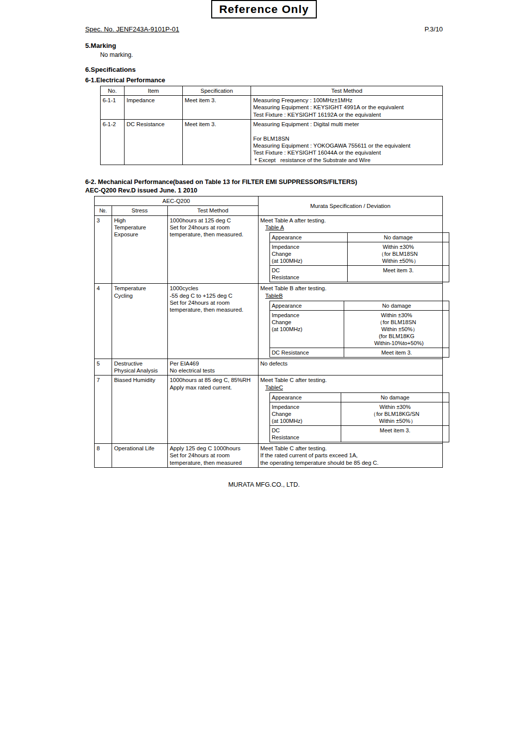Reference Only
Spec. No. JENF243A-9101P-01
P.3/10
5.Marking
No marking.
6.Specifications
6-1.Electrical Performance
| No. | Item | Specification | Test Method |
| --- | --- | --- | --- |
| 6-1-1 | Impedance | Meet item 3. | Measuring Frequency : 100MHz±1MHz Measuring Equipment : KEYSIGHT 4991A or the equivalent Test Fixture : KEYSIGHT 16192A or the equivalent |
| 6-1-2 | DC Resistance | Meet item 3. | Measuring Equipment : Digital multi meter For BLM18SN Measuring Equipment : YOKOGAWA 755611 or the equivalent Test Fixture : KEYSIGHT 16044A or the equivalent ＊Except resistance of the Substrate and Wire |
6-2. Mechanical Performance(based on Table 13 for FILTER EMI SUPPRESSORS/FILTERS)
AEC-Q200 Rev.D issued June. 1 2010
| AEC-Q200 | Murata Specification / Deviation |
| --- | --- |
| №. | Stress | Test Method |
| 3 | High Temperature Exposure | 1000hours at 125 deg C Set for 24hours at room temperature, then measured. | Meet Table A after testing. Table A / Appearance / No damage / / Impedance Change (at 100MHz) / Within ±30% （for BLM18SN Within ±50%） / / DC Resistance / Meet item 3. / |
| 4 | Temperature Cycling | 1000cycles -55 deg C to +125 deg C Set for 24hours at room temperature, then measured. | Meet Table B after testing. TableB / Appearance / No damage / / Impedance Change (at 100MHz) / Within ±30% （for BLM18SN Within ±50%） (for BLM18KG Within-10%to+50%) / / DC Resistance / Meet item 3. / |
| 5 | Destructive Physical Analysis | Per EIA469 No electrical tests | No defects |
| 7 | Biased Humidity | 1000hours at 85 deg C, 85%RH Apply max rated current. | Meet Table C after testing. TableC / Appearance / No damage / / Impedance Change (at 100MHz) / Within ±30% （for BLM18KG/SN Within ±50%） / / DC Resistance / Meet item 3. / |
| 8 | Operational Life | Apply 125 deg C 1000hours Set for 24hours at room temperature, then measured | Meet Table C after testing. If the rated current of parts exceed 1A, the operating temperature should be 85 deg C. |
MURATA MFG.CO., LTD.